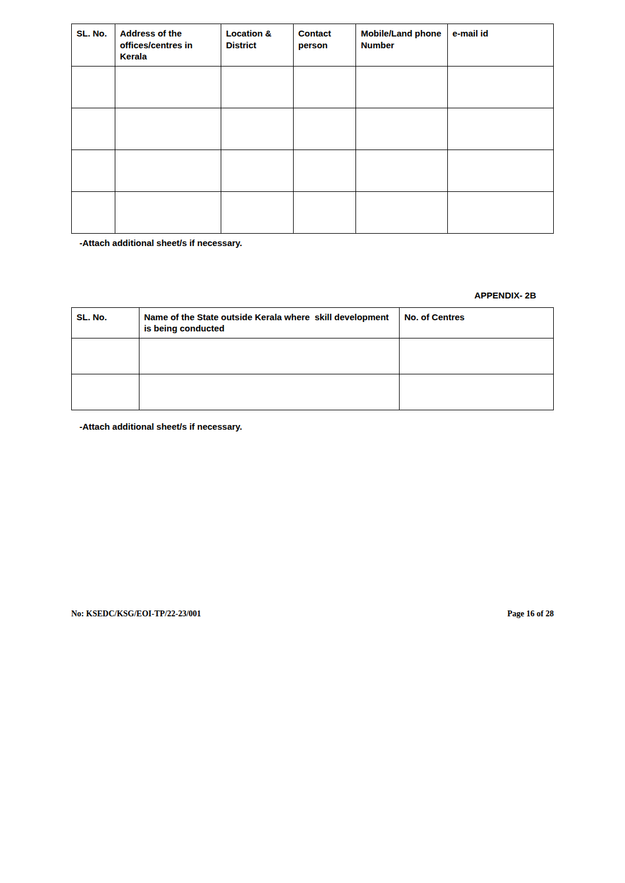| SL. No. | Address of the offices/centres in Kerala | Location & District | Contact person | Mobile/Land phone Number | e-mail id |
| --- | --- | --- | --- | --- | --- |
-Attach additional sheet/s if necessary.
APPENDIX- 2B
| SL. No. | Name of the State outside Kerala where skill development is being conducted | No. of Centres |
| --- | --- | --- |
-Attach additional sheet/s if necessary.
No: KSEDC/KSG/EOI-TP/22-23/001
Page 16 of 28